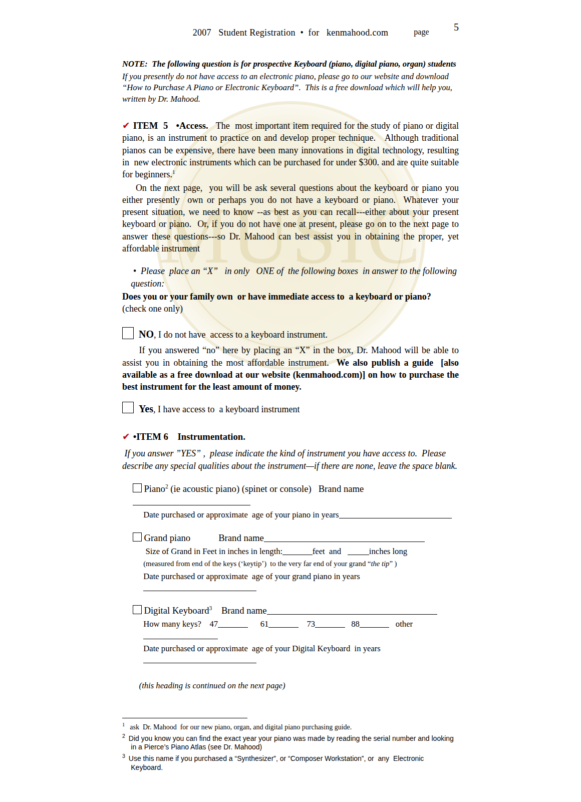2007 Student Registration • for kenmahood.com page 5
NOTE: The following question is for prospective Keyboard (piano, digital piano, organ) students If you presently do not have access to an electronic piano, please go to our website and download “How to Purchase A Piano or Electronic Keyboard”. This is a free download which will help you, written by Dr. Mahood.
✔ITEM 5 •Access. The most important item required for the study of piano or digital piano, is an instrument to practice on and develop proper technique. Although traditional pianos can be expensive, there have been many innovations in digital technology, resulting in new electronic instruments which can be purchased for under $300. and are quite suitable for beginners.1
On the next page, you will be ask several questions about the keyboard or piano you either presently own or perhaps you do not have a keyboard or piano. Whatever your present situation, we need to know --as best as you can recall---either about your present keyboard or piano. Or, if you do not have one at present, please go on to the next page to answer these questions---so Dr. Mahood can best assist you in obtaining the proper, yet affordable instrument
• Please place an “X” in only ONE of the following boxes in answer to the following question:
Does you or your family own or have immediate access to a keyboard or piano? (check one only)
NO, I do not have access to a keyboard instrument.
If you answered “no” here by placing an “X” in the box, Dr. Mahood will be able to assist you in obtaining the most affordable instrument. We also publish a guide [also available as a free download at our website (kenmahood.com)] on how to purchase the best instrument for the least amount of money.
Yes, I have access to a keyboard instrument
✔•ITEM 6 Instrumentation.
If you answer ”YES” , please indicate the kind of instrument you have access to. Please describe any special qualities about the instrument—if there are none, leave the space blank.
Piano2 (ie acoustic piano) (spinet or console) Brand name
Date purchased or approximate age of your piano in years
Grand piano Brand name
Size of Grand in Feet in inches in length: feet and inches long
(measured from end of the keys (‘keytip’) to the very far end of your grand “the tip” )
Date purchased or approximate age of your grand piano in years
Digital Keyboard3 Brand name
How many keys? 47 61 73 88 other
Date purchased or approximate age of your Digital Keyboard in years
(this heading is continued on the next page)
1 ask Dr. Mahood for our new piano, organ, and digital piano purchasing guide.
2 Did you know you can find the exact year your piano was made by reading the serial number and looking in a Pierce’s Piano Atlas (see Dr. Mahood)
3 Use this name if you purchased a “Synthesizer”, or “Composer Workstation”, or any Electronic Keyboard.